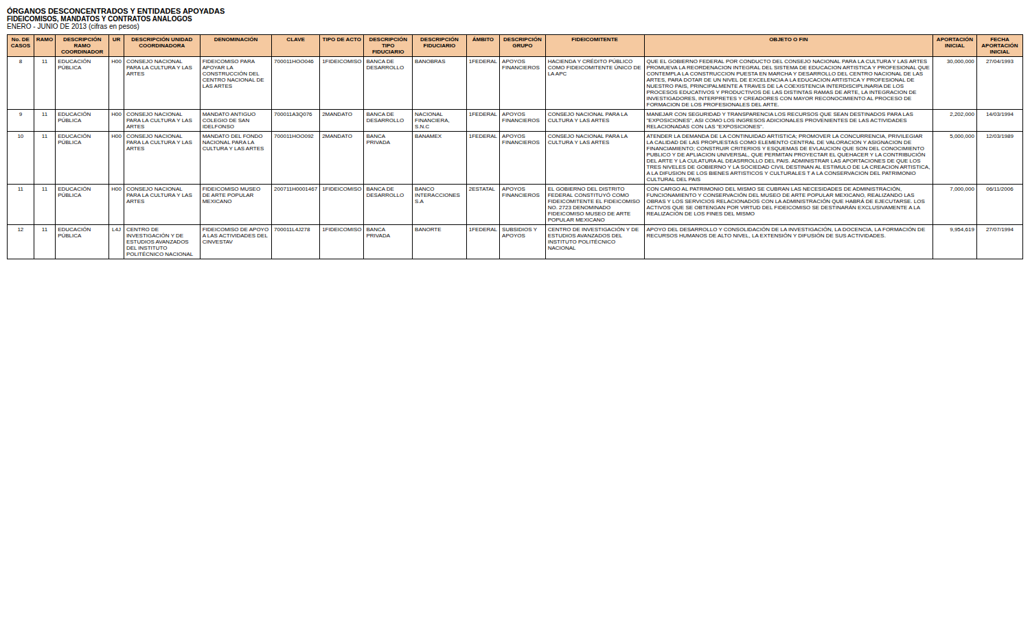ÓRGANOS DESCONCENTRADOS Y ENTIDADES APOYADAS
FIDEICOMISOS, MANDATOS Y CONTRATOS ANALOGOS
ENERO - JUNIO DE 2013 (cifras en pesos)
| No. DE CASOS | RAMO | DESCRIPCIÓN RAMO COORDINADOR | UR | DESCRIPCIÓN UNIDAD COORDINADORA | DENOMINACIÓN | CLAVE | TIPO DE ACTO | DESCRIPCIÓN TIPO FIDUCIARIO | DESCRIPCIÓN FIDUCIARIO | ÁMBITO | DESCRIPCIÓN GRUPO | FIDEICOMITENTE | OBJETO O FIN | APORTACIÓN INICIAL | FECHA APORTACIÓN INICIAL |
| --- | --- | --- | --- | --- | --- | --- | --- | --- | --- | --- | --- | --- | --- | --- | --- |
| 8 | 11 | EDUCACIÓN PÚBLICA | H00 | CONSEJO NACIONAL PARA LA CULTURA Y LAS ARTES | FIDEICOMISO PARA APOYAR LA CONSTRUCCIÓN DEL CENTRO NACIONAL DE LAS ARTES | 700011HOO046 | 1FIDEICOMISO | BANCA DE DESARROLLO | BANOBRAS | 1FEDERAL | APOYOS FINANCIEROS | HACIENDA Y CRÉDITO PÚBLICO COMO FIDEICOMITENTE ÚNICO DE LA APC | QUE EL GOBIERNO FEDERAL POR CONDUCTO DEL CONSEJO NACIONAL PARA LA CULTURA Y LAS ARTES PROMUEVA LA REORDENACION INTEGRAL DEL SISTEMA DE EDUCACION ARTISTICA Y PROFESIONAL QUE CONTEMPLA LA CONSTRUCCION PUESTA EN MARCHA Y DESARROLLO DEL CENTRO NACIONAL DE LAS ARTES, PARA DOTAR DE UN NIVEL DE EXCELENCIA A LA EDUCACION ARTISTICA Y PROFESIONAL DE NUESTRO PAIS, PRINCIPALMENTE A TRAVES DE LA COEXISTENCIA INTERDISCIPLINARIA DE LOS PROCESOS EDUCATIVOS Y PRODUCTIVOS DE LAS DISTINTAS RAMAS DE ARTE, LA INTEGRACION DE INVESTIGADORES, INTERPRETES Y CREADORES CON MAYOR RECONOCIMIENTO AL PROCESO DE FORMACION DE LOS PROFESIONALES DEL ARTE. | 30,000,000 | 27/04/1993 |
| 9 | 11 | EDUCACIÓN PÚBLICA | H00 | CONSEJO NACIONAL PARA LA CULTURA Y LAS ARTES | MANDATO ANTIGUO COLEGIO DE SAN IDELFONSO | 700011A3Q076 | 2MANDATO | BANCA DE DESARROLLO | NACIONAL FINANCIERA, S.N.C | 1FEDERAL | APOYOS FINANCIEROS | CONSEJO NACIONAL PARA LA CULTURA Y LAS ARTES | MANEJAR CON SEGURIDAD Y TRANSPARENCIA LOS RECURSOS QUE SEAN DESTINADOS PARA LAS "EXPOSICIONES", ASI COMO LOS INGRESOS ADICIONALES PROVENIENTES DE LAS ACTIVIDADES RELACIONADAS CON LAS "EXPOSICIONES". | 2,202,000 | 14/03/1994 |
| 10 | 11 | EDUCACIÓN PÚBLICA | H00 | CONSEJO NACIONAL PARA LA CULTURA Y LAS ARTES | MANDATO DEL FONDO NACIONAL PARA LA CULTURA Y LAS ARTES | 700011HOO092 | 2MANDATO | BANCA PRIVADA | BANAMEX | 1FEDERAL | APOYOS FINANCIEROS | CONSEJO NACIONAL PARA LA CULTURA Y LAS ARTES | ATENDER LA DEMANDA DE LA CONTINUIDAD ARTISTICA; PROMOVER LA CONCURRENCIA, PRIVILEGIAR LA CALIDAD DE LAS PROPUESTAS COMO ELEMENTO CENTRAL DE VALORACION Y ASIGNACION DE FINANCIAMIENTO; CONSTRUIR CRITERIOS Y ESQUEMAS DE EVLAUCION QUE SON DEL CONOCIMIENTO PUBLICO Y DE APLIACION UNIVERSAL, QUE PERMITAN PROYECTAR EL QUEHACER Y LA CONTRIBUCIÓN DEL ARTE Y LA CULATURA AL DEASRROLLO DEL PAIS. ADMINISTRAR LAS APORTACIONES DE QUE LOS TRES NIVELES DE GOBIERNO Y LA SOCIEDAD CIVIL DESTINAN AL ESTIMULO DE LA CREACION ARTISTICA, A LA DIFUSION DE LOS BIENES ARTISTICOS Y CULTURALES T A LA CONSERVACION DEL PATRIMONIO CULTURAL DEL PAIS | 5,000,000 | 12/03/1989 |
| 11 | 11 | EDUCACIÓN PÚBLICA | H00 | CONSEJO NACIONAL PARA LA CULTURA Y LAS ARTES | FIDEICOMISO MUSEO DE ARTE POPULAR MEXICANO | 200711H0001467 | 1FIDEICOMISO | BANCA DE DESARROLLO | BANCO INTERACCIONES S.A | 2ESTATAL | APOYOS FINANCIEROS | EL GOBIERNO DEL DISTRITO FEDERAL CONSTITUYÓ COMO FIDEICOMITENTE EL FIDEICOMISO NO. 2723 DENOMINADO FIDEICOMISO MUSEO DE ARTE POPULAR MEXICANO | CON CARGO AL PATRIMONIO DEL MISMO SE CUBRAN LAS NECESIDADES DE ADMINISTRACIÓN, FUNCIONAMIENTO Y CONSERVACIÓN DEL MUSEO DE ARTE POPULAR MEXICANO, REALIZANDO LAS OBRAS Y LOS SERVICIOS RELACIONADOS CON LA ADMINISTRACIÓN QUE HABRÁ DE EJECUTARSE. LOS ACTIVOS QUE SE OBTENGAN POR VIRTUD DEL FIDEICOMISO SE DESTINARÁN EXCLUSIVAMENTE A LA REALIZACIÓN DE LOS FINES DEL MISMO | 7,000,000 | 06/11/2006 |
| 12 | 11 | EDUCACIÓN PÚBLICA | L4J | CENTRO DE INVESTIGACIÓN Y DE ESTUDIOS AVANZADOS DEL INSTITUTO POLITÉCNICO NACIONAL | FIDEICOMISO DE APOYO A LAS ACTIVIDADES DEL CINVESTAV | 700011L4J278 | 1FIDEICOMISO | BANCA PRIVADA | BANORTE | 1FEDERAL | SUBSIDIOS Y APOYOS | CENTRO DE INVESTIGACIÓN Y DE ESTUDIOS AVANZADOS DEL INSTITUTO POLITÉCNICO NACIONAL | APOYO DEL DESARROLLO Y CONSOLIDACIÓN DE LA INVESTIGACIÓN, LA DOCENCIA, LA FORMACIÓN DE RECURSOS HUMANOS DE ALTO NIVEL, LA EXTENSIÓN Y DIFUSIÓN DE SUS ACTIVIDADES. | 9,954,619 | 27/07/1994 |